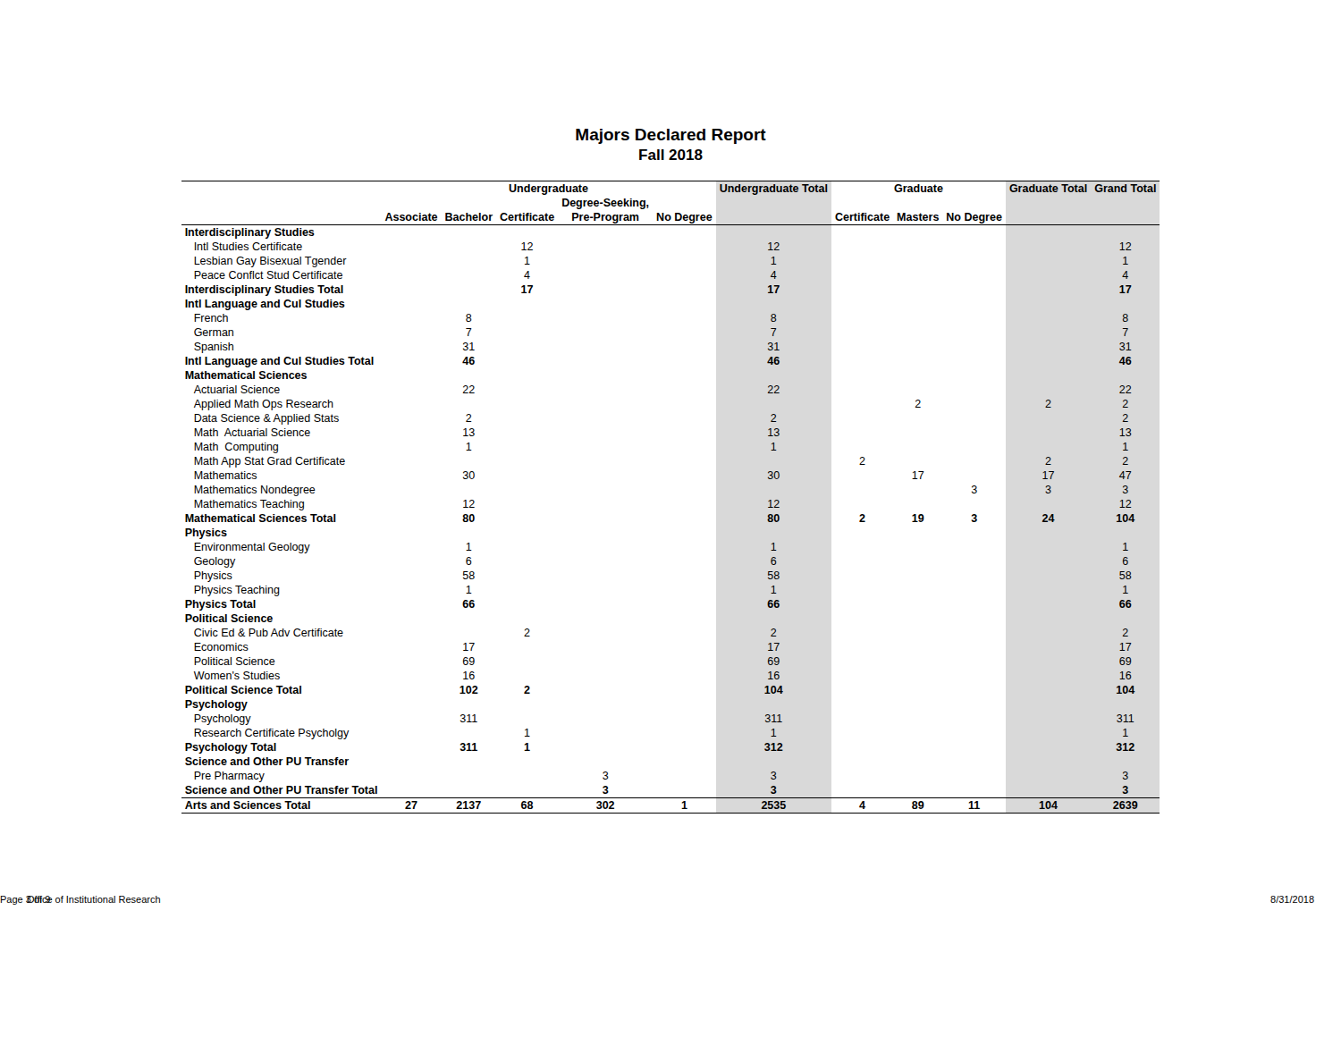Majors Declared Report
Fall 2018
| | Undergraduate | Undergraduate Total | Graduate | Graduate Total | Grand Total |
| | | | | Degree-Seeking, | | | | | | | |
| | Associate | Bachelor | Certificate | Pre-Program | No Degree | | Certificate | Masters | No Degree | | |
| Interdisciplinary Studies | | | | | | | | | | | |
| Intl Studies Certificate | | | 12 | | | 12 | | | | | 12 |
| Lesbian Gay Bisexual Tgender | | | 1 | | | 1 | | | | | 1 |
| Peace Conflct Stud Certificate | | | 4 | | | 4 | | | | | 4 |
| Interdisciplinary Studies Total | | | 17 | | | 17 | | | | | 17 |
| Intl Language and Cul Studies | | | | | | | | | | | |
| French | | 8 | | | | 8 | | | | | 8 |
| German | | 7 | | | | 7 | | | | | 7 |
| Spanish | | 31 | | | | 31 | | | | | 31 |
| Intl Language and Cul Studies Total | | 46 | | | | 46 | | | | | 46 |
| Mathematical Sciences | | | | | | | | | | | |
| Actuarial Science | | 22 | | | | 22 | | | | | 22 |
| Applied Math Ops Research | | | | | | | | 2 | | 2 | 2 |
| Data Science & Applied Stats | | 2 | | | | 2 | | | | | 2 |
| Math Actuarial Science | | 13 | | | | 13 | | | | | 13 |
| Math Computing | | 1 | | | | 1 | | | | | 1 |
| Math App Stat Grad Certificate | | | | | | | 2 | | | 2 | 2 |
| Mathematics | | 30 | | | | 30 | | 17 | | 17 | 47 |
| Mathematics Nondegree | | | | | | | | | 3 | 3 | 3 |
| Mathematics Teaching | | 12 | | | | 12 | | | | | 12 |
| Mathematical Sciences Total | | 80 | | | | 80 | 2 | 19 | 3 | 24 | 104 |
| Physics | | | | | | | | | | | |
| Environmental Geology | | 1 | | | | 1 | | | | | 1 |
| Geology | | 6 | | | | 6 | | | | | 6 |
| Physics | | 58 | | | | 58 | | | | | 58 |
| Physics Teaching | | 1 | | | | 1 | | | | | 1 |
| Physics Total | | 66 | | | | 66 | | | | | 66 |
| Political Science | | | | | | | | | | | |
| Civic Ed & Pub Adv Certificate | | | 2 | | | 2 | | | | | 2 |
| Economics | | 17 | | | | 17 | | | | | 17 |
| Political Science | | 69 | | | | 69 | | | | | 69 |
| Women's Studies | | 16 | | | | 16 | | | | | 16 |
| Political Science Total | | 102 | 2 | | | 104 | | | | | 104 |
| Psychology | | | | | | | | | | | |
| Psychology | | 311 | | | | 311 | | | | | 311 |
| Research Certificate Psycholgy | | | 1 | | | 1 | | | | | 1 |
| Psychology Total | | 311 | 1 | | | 312 | | | | | 312 |
| Science and Other PU Transfer | | | | | | | | | | | |
| Pre Pharmacy | | | | 3 | | 3 | | | | | 3 |
| Science and Other PU Transfer Total | | | | 3 | | 3 | | | | | 3 |
| Arts and Sciences Total | 27 | 2137 | 68 | 302 | 1 | 2535 | 4 | 89 | 11 | 104 | 2639 |
Office of Institutional Research Page 3 of 9 8/31/2018